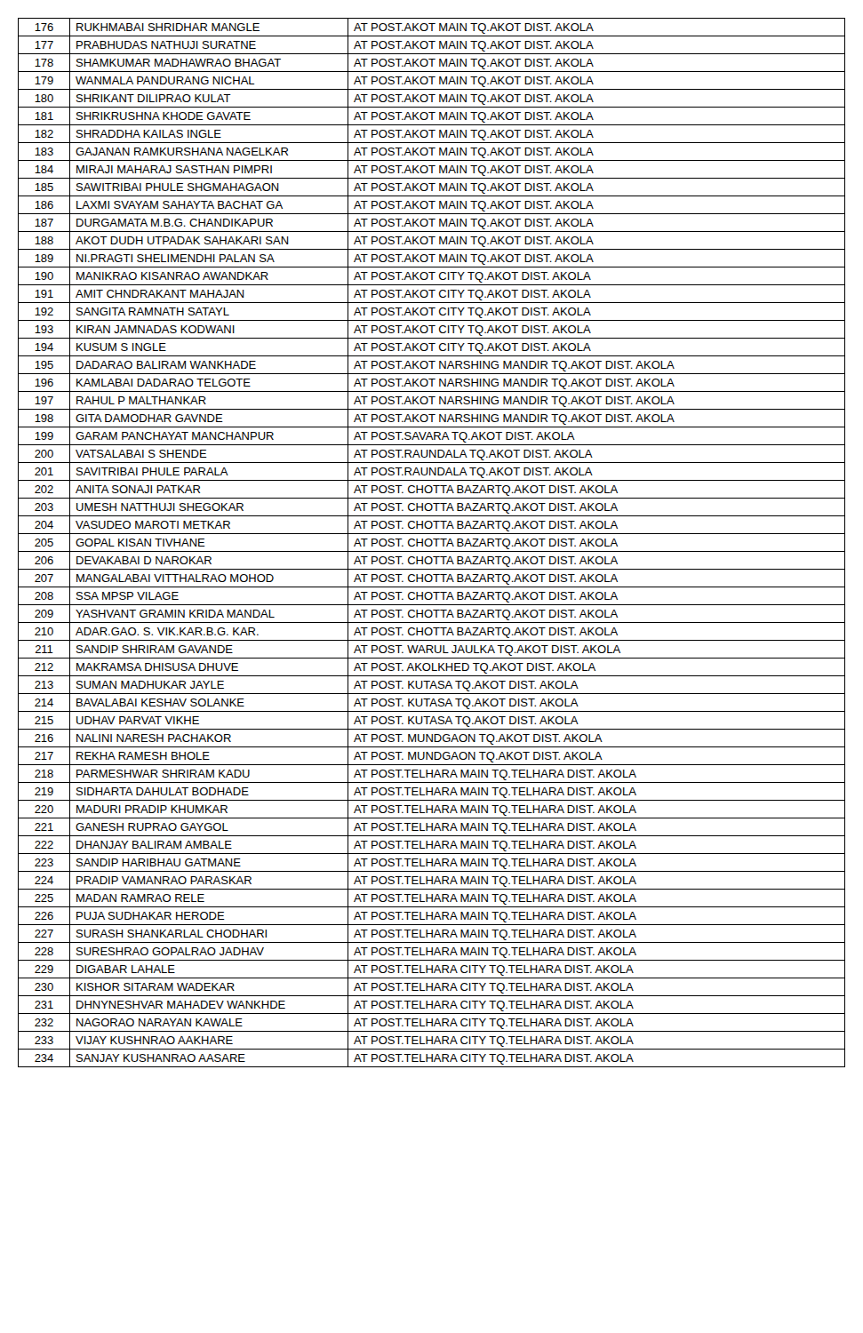| 176 | RUKHMABAI SHRIDHAR MANGLE | AT POST.AKOT MAIN TQ.AKOT DIST. AKOLA |
| 177 | PRABHUDAS NATHUJI SURATNE | AT POST.AKOT MAIN TQ.AKOT DIST. AKOLA |
| 178 | SHAMKUMAR MADHAWRAO BHAGAT | AT POST.AKOT MAIN TQ.AKOT DIST. AKOLA |
| 179 | WANMALA PANDURANG NICHAL | AT POST.AKOT MAIN TQ.AKOT DIST. AKOLA |
| 180 | SHRIKANT DILIPRAO KULAT | AT POST.AKOT MAIN TQ.AKOT DIST. AKOLA |
| 181 | SHRIKRUSHNA KHODE GAVATE | AT POST.AKOT MAIN TQ.AKOT DIST. AKOLA |
| 182 | SHRADDHA KAILAS INGLE | AT POST.AKOT MAIN TQ.AKOT DIST. AKOLA |
| 183 | GAJANAN RAMKURSHANA NAGELKAR | AT POST.AKOT MAIN TQ.AKOT DIST. AKOLA |
| 184 | MIRAJI MAHARAJ SASTHAN PIMPRI | AT POST.AKOT MAIN TQ.AKOT DIST. AKOLA |
| 185 | SAWITRIBAI PHULE SHGMAHAGAON | AT POST.AKOT MAIN TQ.AKOT DIST. AKOLA |
| 186 | LAXMI SVAYAM SAHAYTA BACHAT GA | AT POST.AKOT MAIN TQ.AKOT DIST. AKOLA |
| 187 | DURGAMATA M.B.G. CHANDIKAPUR | AT POST.AKOT MAIN TQ.AKOT DIST. AKOLA |
| 188 | AKOT DUDH UTPADAK SAHAKARI SAN | AT POST.AKOT MAIN TQ.AKOT DIST. AKOLA |
| 189 | NI.PRAGTI SHELIMENDHI PALAN SA | AT POST.AKOT MAIN TQ.AKOT DIST. AKOLA |
| 190 | MANIKRAO KISANRAO AWANDKAR | AT POST.AKOT CITY TQ.AKOT DIST. AKOLA |
| 191 | AMIT CHNDRAKANT MAHAJAN | AT POST.AKOT CITY TQ.AKOT DIST. AKOLA |
| 192 | SANGITA RAMNATH SATAYL | AT POST.AKOT CITY TQ.AKOT DIST. AKOLA |
| 193 | KIRAN JAMNADAS KODWANI | AT POST.AKOT CITY TQ.AKOT DIST. AKOLA |
| 194 | KUSUM S INGLE | AT POST.AKOT CITY TQ.AKOT DIST. AKOLA |
| 195 | DADARAO BALIRAM WANKHADE | AT POST.AKOT NARSHING MANDIR TQ.AKOT DIST. AKOLA |
| 196 | KAMLABAI DADARAO TELGOTE | AT POST.AKOT NARSHING MANDIR TQ.AKOT DIST. AKOLA |
| 197 | RAHUL P MALTHANKAR | AT POST.AKOT NARSHING MANDIR TQ.AKOT DIST. AKOLA |
| 198 | GITA DAMODHAR GAVNDE | AT POST.AKOT NARSHING MANDIR TQ.AKOT DIST. AKOLA |
| 199 | GARAM PANCHAYAT MANCHANPUR | AT POST.SAVARA TQ.AKOT DIST. AKOLA |
| 200 | VATSALABAI S SHENDE | AT POST.RAUNDALA TQ.AKOT DIST. AKOLA |
| 201 | SAVITRIBAI PHULE PARALA | AT POST.RAUNDALA TQ.AKOT DIST. AKOLA |
| 202 | ANITA SONAJI PATKAR | AT POST. CHOTTA BAZARTQ.AKOT DIST. AKOLA |
| 203 | UMESH NATTHUJI SHEGOKAR | AT POST. CHOTTA BAZARTQ.AKOT DIST. AKOLA |
| 204 | VASUDEO MAROTI METKAR | AT POST. CHOTTA BAZARTQ.AKOT DIST. AKOLA |
| 205 | GOPAL KISAN TIVHANE | AT POST. CHOTTA BAZARTQ.AKOT DIST. AKOLA |
| 206 | DEVAKABAI D NAROKAR | AT POST. CHOTTA BAZARTQ.AKOT DIST. AKOLA |
| 207 | MANGALABAI VITTHALRAO MOHOD | AT POST. CHOTTA BAZARTQ.AKOT DIST. AKOLA |
| 208 | SSA MPSP VILAGE | AT POST. CHOTTA BAZARTQ.AKOT DIST. AKOLA |
| 209 | YASHVANT GRAMIN KRIDA MANDAL | AT POST. CHOTTA BAZARTQ.AKOT DIST. AKOLA |
| 210 | ADAR.GAO. S. VIK.KAR.B.G. KAR. | AT POST. CHOTTA BAZARTQ.AKOT DIST. AKOLA |
| 211 | SANDIP SHRIRAM GAVANDE | AT POST. WARUL JAULKA TQ.AKOT DIST. AKOLA |
| 212 | MAKRAMSA DHISUSA DHUVE | AT POST. AKOLKHED TQ.AKOT DIST. AKOLA |
| 213 | SUMAN MADHUKAR JAYLE | AT POST. KUTASA TQ.AKOT DIST. AKOLA |
| 214 | BAVALABAI KESHAV SOLANKE | AT POST. KUTASA TQ.AKOT DIST. AKOLA |
| 215 | UDHAV PARVAT VIKHE | AT POST. KUTASA TQ.AKOT DIST. AKOLA |
| 216 | NALINI NARESH PACHAKOR | AT POST. MUNDGAON TQ.AKOT DIST. AKOLA |
| 217 | REKHA RAMESH BHOLE | AT POST. MUNDGAON TQ.AKOT DIST. AKOLA |
| 218 | PARMESHWAR SHRIRAM KADU | AT POST.TELHARA MAIN TQ.TELHARA DIST. AKOLA |
| 219 | SIDHARTA DAHULAT BODHADE | AT POST.TELHARA MAIN TQ.TELHARA DIST. AKOLA |
| 220 | MADURI PRADIP KHUMKAR | AT POST.TELHARA MAIN TQ.TELHARA DIST. AKOLA |
| 221 | GANESH RUPRAO GAYGOL | AT POST.TELHARA MAIN TQ.TELHARA DIST. AKOLA |
| 222 | DHANJAY BALIRAM AMBALE | AT POST.TELHARA MAIN TQ.TELHARA DIST. AKOLA |
| 223 | SANDIP HARIBHAU GATMANE | AT POST.TELHARA MAIN TQ.TELHARA DIST. AKOLA |
| 224 | PRADIP VAMANRAO PARASKAR | AT POST.TELHARA MAIN TQ.TELHARA DIST. AKOLA |
| 225 | MADAN RAMRAO RELE | AT POST.TELHARA MAIN TQ.TELHARA DIST. AKOLA |
| 226 | PUJA SUDHAKAR HERODE | AT POST.TELHARA MAIN TQ.TELHARA DIST. AKOLA |
| 227 | SURASH SHANKARLAL CHODHARI | AT POST.TELHARA MAIN TQ.TELHARA DIST. AKOLA |
| 228 | SURESHRAO GOPALRAO JADHAV | AT POST.TELHARA MAIN TQ.TELHARA DIST. AKOLA |
| 229 | DIGABAR LAHALE | AT POST.TELHARA CITY TQ.TELHARA DIST. AKOLA |
| 230 | KISHOR SITARAM WADEKAR | AT POST.TELHARA CITY TQ.TELHARA DIST. AKOLA |
| 231 | DHNYNESHVAR MAHADEV WANKHDE | AT POST.TELHARA CITY TQ.TELHARA DIST. AKOLA |
| 232 | NAGORAO NARAYAN KAWALE | AT POST.TELHARA CITY TQ.TELHARA DIST. AKOLA |
| 233 | VIJAY KUSHNRAO AAKHARE | AT POST.TELHARA CITY TQ.TELHARA DIST. AKOLA |
| 234 | SANJAY KUSHANRAO AASARE | AT POST.TELHARA CITY TQ.TELHARA DIST. AKOLA |